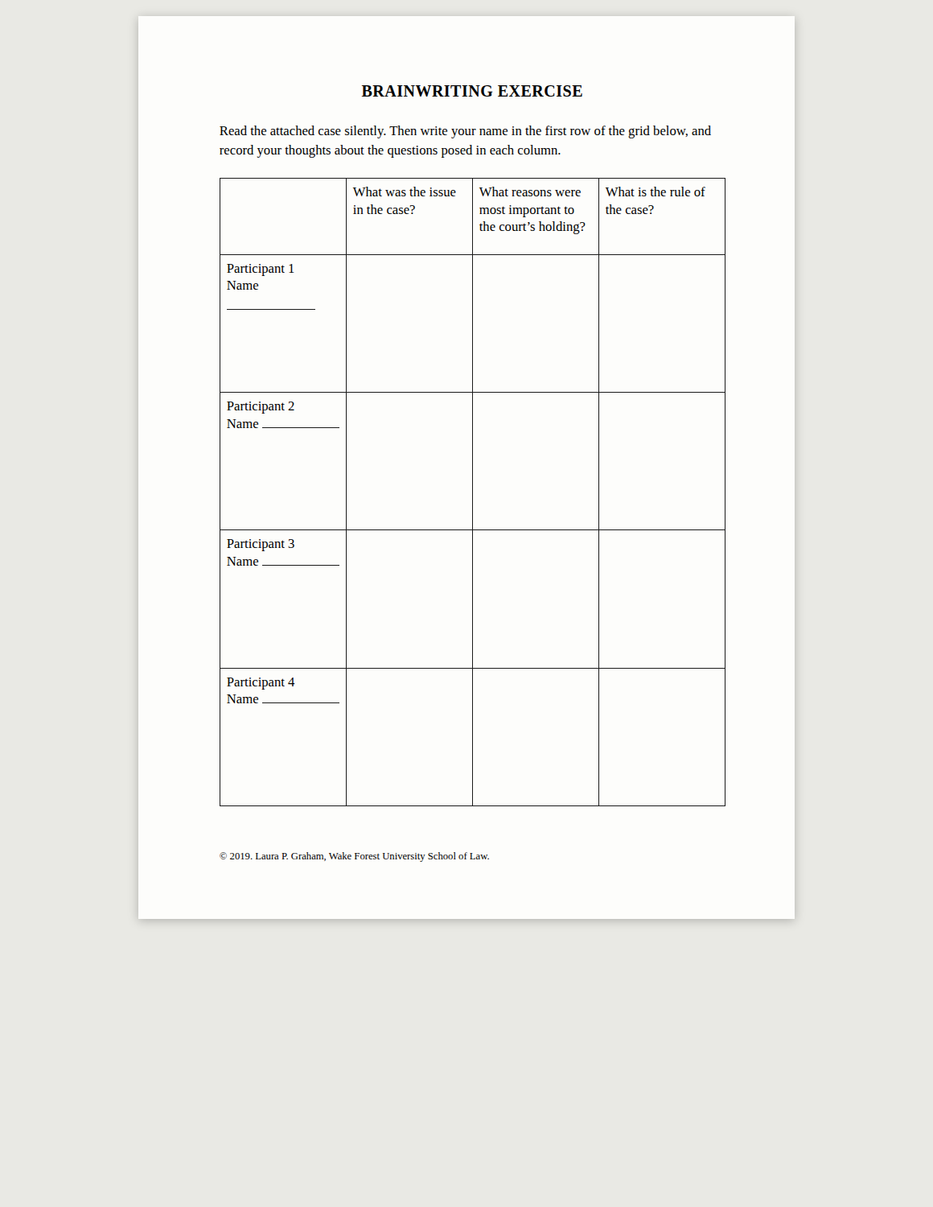BRAINWRITING EXERCISE
Read the attached case silently. Then write your name in the first row of the grid below, and record your thoughts about the questions posed in each column.
| | What was the issue in the case? | What reasons were most important to the court’s holding? | What is the rule of the case? |
| --- | --- | --- | --- |
| Participant 1 Name | | | |
| Participant 2 Name | | | |
| Participant 3 Name | | | |
| Participant 4 Name | | | |
© 2019. Laura P. Graham, Wake Forest University School of Law.